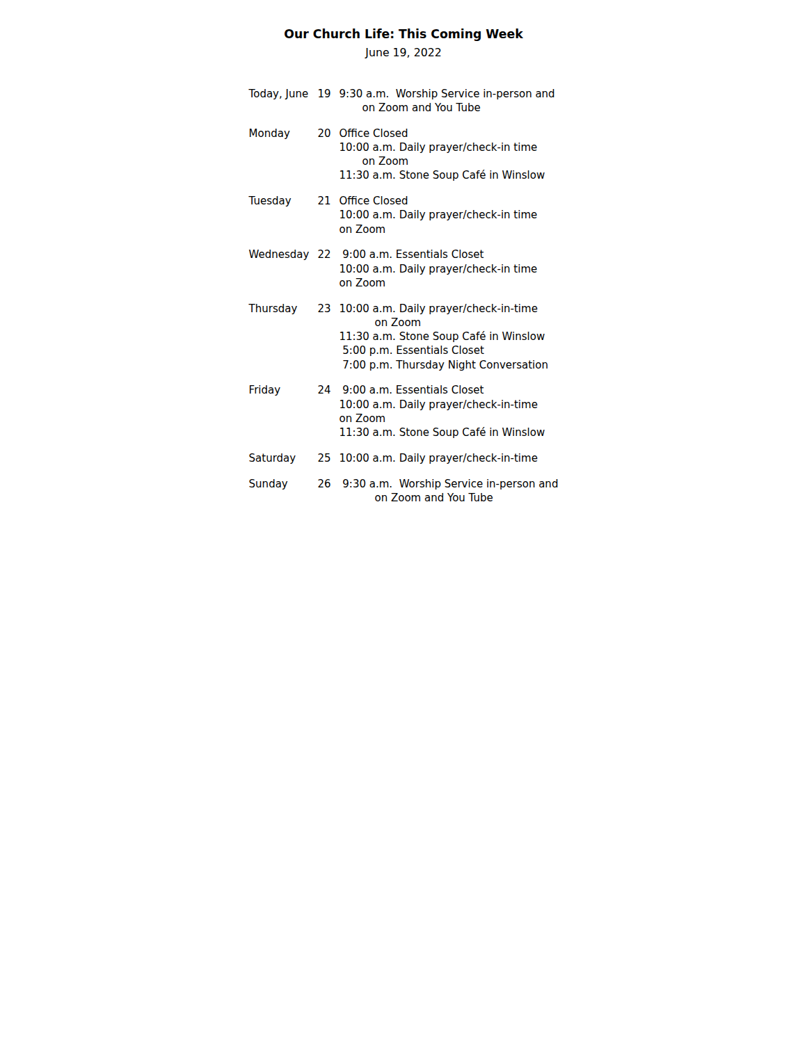Our Church Life: This Coming Week
June 19, 2022
| Today, June | 19 | 9:30 a.m. Worship Service in-person and on Zoom and You Tube |
| Monday | 20 | Office Closed 10:00 a.m. Daily prayer/check-in time on Zoom 11:30 a.m. Stone Soup Café in Winslow |
| Tuesday | 21 | Office Closed 10:00 a.m. Daily prayer/check-in time on Zoom |
| Wednesday | 22 | 9:00 a.m. Essentials Closet 10:00 a.m. Daily prayer/check-in time on Zoom |
| Thursday | 23 | 10:00 a.m. Daily prayer/check-in-time on Zoom 11:30 a.m. Stone Soup Café in Winslow 5:00 p.m. Essentials Closet 7:00 p.m. Thursday Night Conversation |
| Friday | 24 | 9:00 a.m. Essentials Closet 10:00 a.m. Daily prayer/check-in-time on Zoom 11:30 a.m. Stone Soup Café in Winslow |
| Saturday | 25 | 10:00 a.m. Daily prayer/check-in-time |
| Sunday | 26 | 9:30 a.m. Worship Service in-person and on Zoom and You Tube |